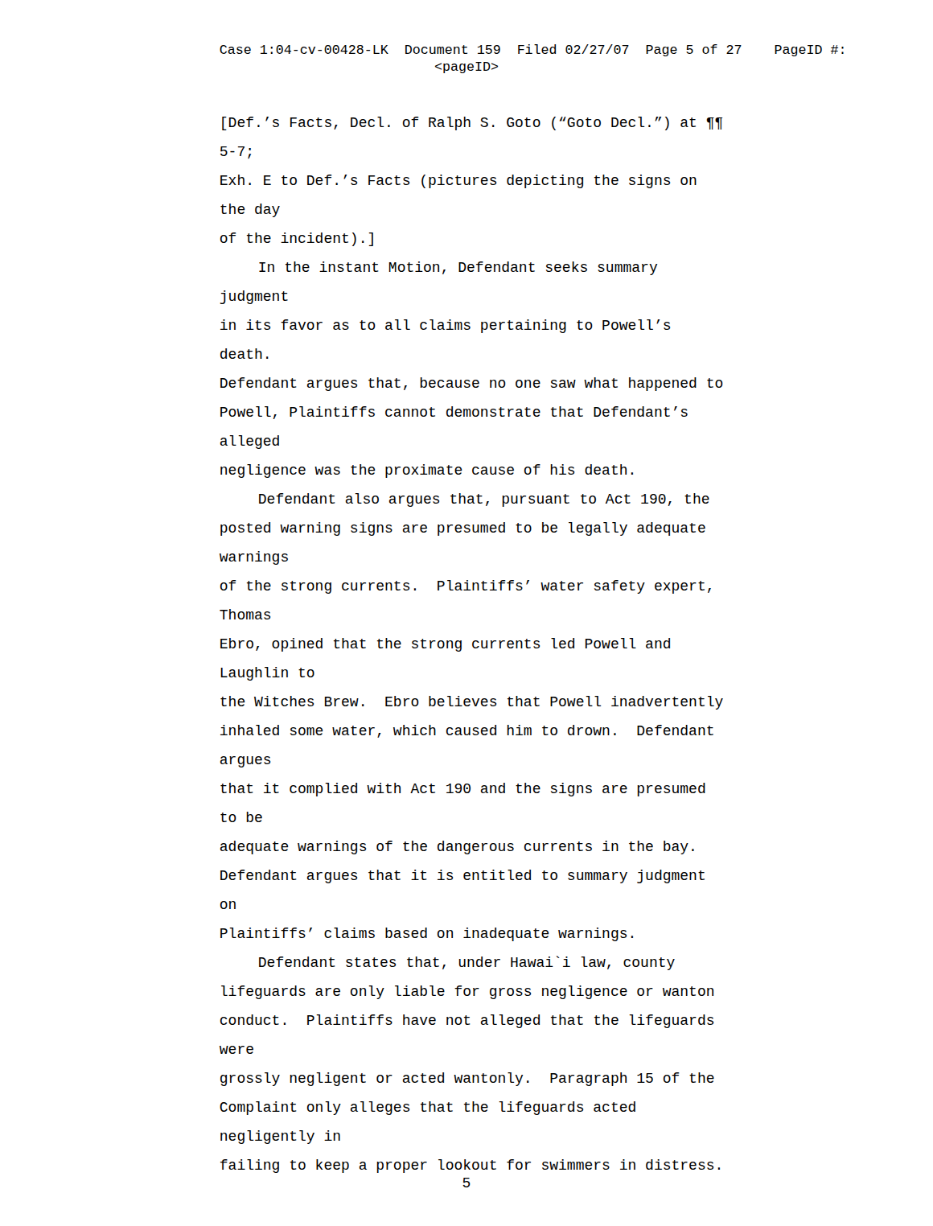Case 1:04-cv-00428-LK Document 159 Filed 02/27/07 Page 5 of 27 PageID #: <pageID>
[Def.’s Facts, Decl. of Ralph S. Goto (“Goto Decl.”) at ¶¶ 5-7;
Exh. E to Def.’s Facts (pictures depicting the signs on the day
of the incident).]
In the instant Motion, Defendant seeks summary judgment
in its favor as to all claims pertaining to Powell’s death.
Defendant argues that, because no one saw what happened to
Powell, Plaintiffs cannot demonstrate that Defendant’s alleged
negligence was the proximate cause of his death.
Defendant also argues that, pursuant to Act 190, the
posted warning signs are presumed to be legally adequate warnings
of the strong currents. Plaintiffs’ water safety expert, Thomas
Ebro, opined that the strong currents led Powell and Laughlin to
the Witches Brew. Ebro believes that Powell inadvertently
inhaled some water, which caused him to drown. Defendant argues
that it complied with Act 190 and the signs are presumed to be
adequate warnings of the dangerous currents in the bay.
Defendant argues that it is entitled to summary judgment on
Plaintiffs’ claims based on inadequate warnings.
Defendant states that, under Hawai`i law, county
lifeguards are only liable for gross negligence or wanton
conduct. Plaintiffs have not alleged that the lifeguards were
grossly negligent or acted wantonly. Paragraph 15 of the
Complaint only alleges that the lifeguards acted negligently in
failing to keep a proper lookout for swimmers in distress.
5